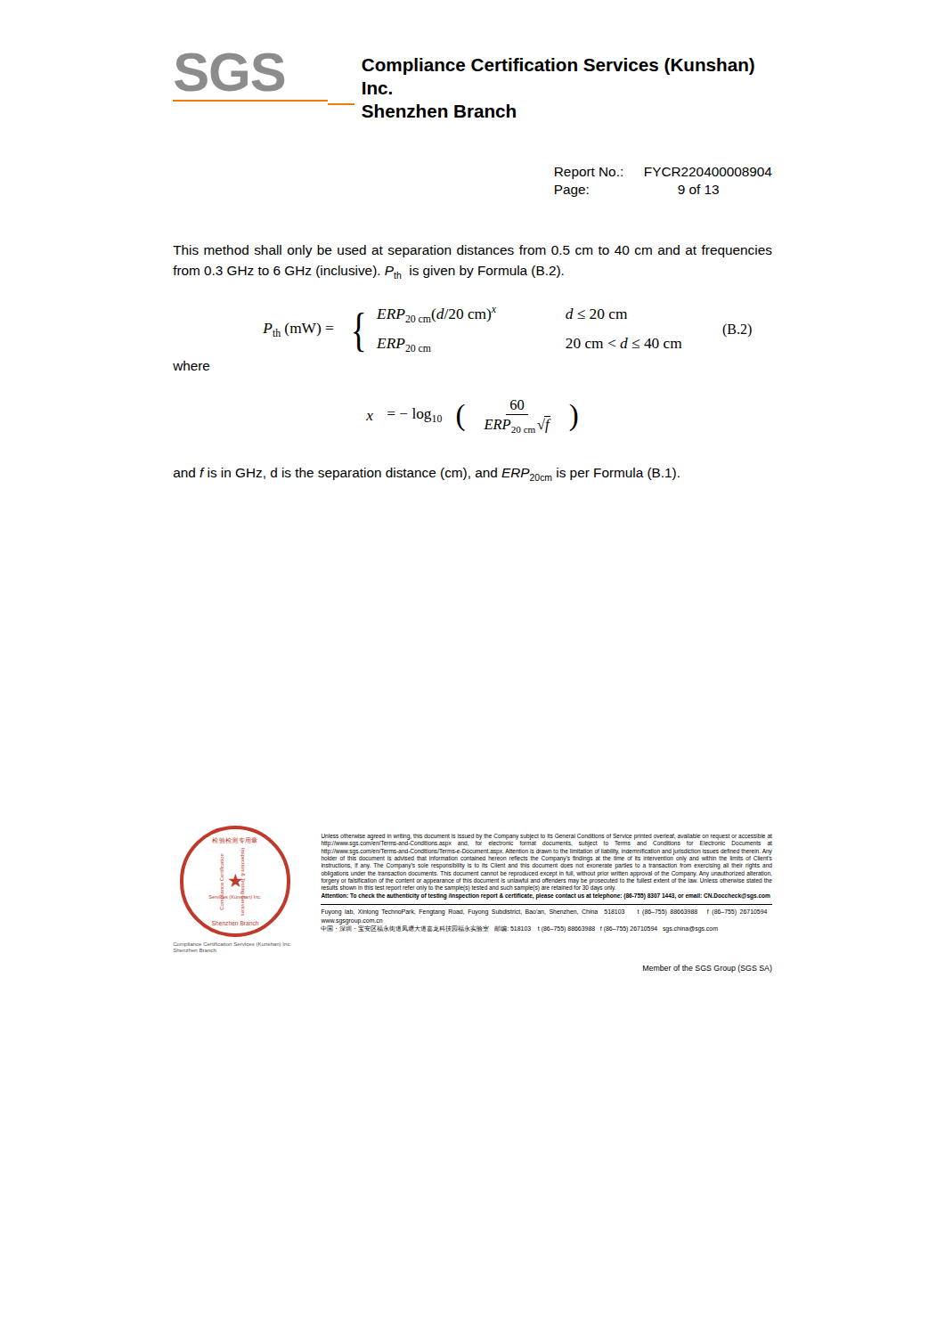SGS
Compliance Certification Services (Kunshan) Inc.
Shenzhen Branch
| Report No.: | FYCR220400008904 |
| Page: | 9 of 13 |
This method shall only be used at separation distances from 0.5 cm to 40 cm and at frequencies from 0.3 GHz to 6 GHz (inclusive). Pth is given by Formula (B.2).
Pth (mW) = { ERP 20 cm(d/20 cm)x d ≤ 20 cm ERP 20 cm 20 cm < d ≤ 40 cm
(B.2)
where
x = − log10 ( 60 ERP 20 cm f )
and f is in GHz, d is the separation distance (cm), and ERP 20cm is per Formula (B.1).
检验检测专用章
★
Compliance Certification
Inspection & Testing Services
Services (Kunshan) Inc.
Shenzhen Branch
Compliance Certification Services (Kunshan) Inc.
Shenzhen Branch
Unless otherwise agreed in writing, this document is issued by the Company subject to its General Conditions of Service printed overleaf, available on request or accessible at http://www.sgs.com/en/Terms-and-Conditions.aspx and, for electronic format documents, subject to Terms and Conditions for Electronic Documents at http://www.sgs.com/en/Terms-and-Conditions/Terms-e-Document.aspx. Attention is drawn to the limitation of liability, indemnification and jurisdiction issues defined therein. Any holder of this document is advised that information contained hereon reflects the Company's findings at the time of its intervention only and within the limits of Client's instructions, if any. The Company's sole responsibility is to its Client and this document does not exonerate parties to a transaction from exercising all their rights and obligations under the transaction documents. This document cannot be reproduced except in full, without prior written approval of the Company. Any unauthorized alteration, forgery or falsification of the content or appearance of this document is unlawful and offenders may be prosecuted to the fullest extent of the law. Unless otherwise stated the results shown in this test report refer only to the sample(s) tested and such sample(s) are retained for 30 days only.
Attention: To check the authenticity of testing /inspection report & certificate, please contact us at telephone: (86-755) 8307 1443, or email: CN.Doccheck@sgs.com
Fuyong lab, Xinlong TechnoPark, Fengtang Road, Fuyong Subdistrict, Bao'an, Shenzhen, China 518103 t (86–755) 88663988 f (86–755) 26710594 www.sgsgroup.com.cn 中国・深圳・宝安区福永街道凤塘大道嘉龙科技园福永实验室 邮编: 518103 t (86–755) 88663988 f (86–755) 26710594 sgs.china@sgs.com
Member of the SGS Group (SGS SA)